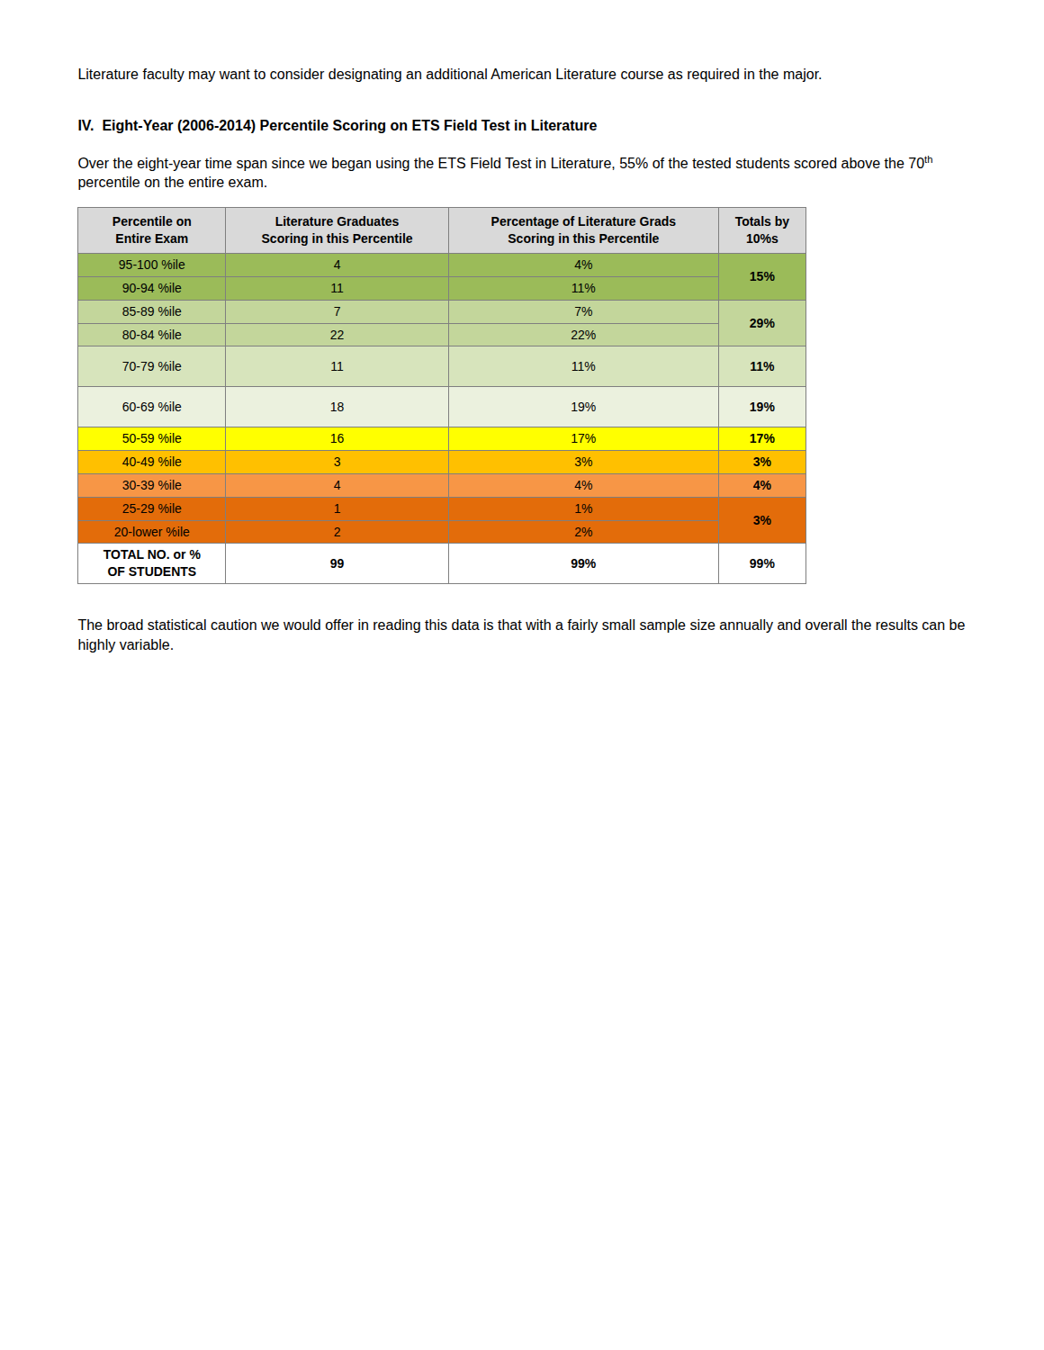Literature faculty may want to consider designating an additional American Literature course as required in the major.
IV. Eight-Year (2006-2014) Percentile Scoring on ETS Field Test in Literature
Over the eight-year time span since we began using the ETS Field Test in Literature, 55% of the tested students scored above the 70th percentile on the entire exam.
| Percentile on Entire Exam | Literature Graduates Scoring in this Percentile | Percentage of Literature Grads Scoring in this Percentile | Totals by 10%s |
| --- | --- | --- | --- |
| 95-100 %ile | 4 | 4% | 15% |
| 90-94 %ile | 11 | 11% |
| 85-89 %ile | 7 | 7% | 29% |
| 80-84 %ile | 22 | 22% |
| 70-79 %ile | 11 | 11% | 11% |
| 60-69 %ile | 18 | 19% | 19% |
| 50-59 %ile | 16 | 17% | 17% |
| 40-49 %ile | 3 | 3% | 3% |
| 30-39 %ile | 4 | 4% | 4% |
| 25-29 %ile | 1 | 1% | 3% |
| 20-lower %ile | 2 | 2% |
| TOTAL NO. or % OF STUDENTS | 99 | 99% | 99% |
The broad statistical caution we would offer in reading this data is that with a fairly small sample size annually and overall the results can be highly variable.